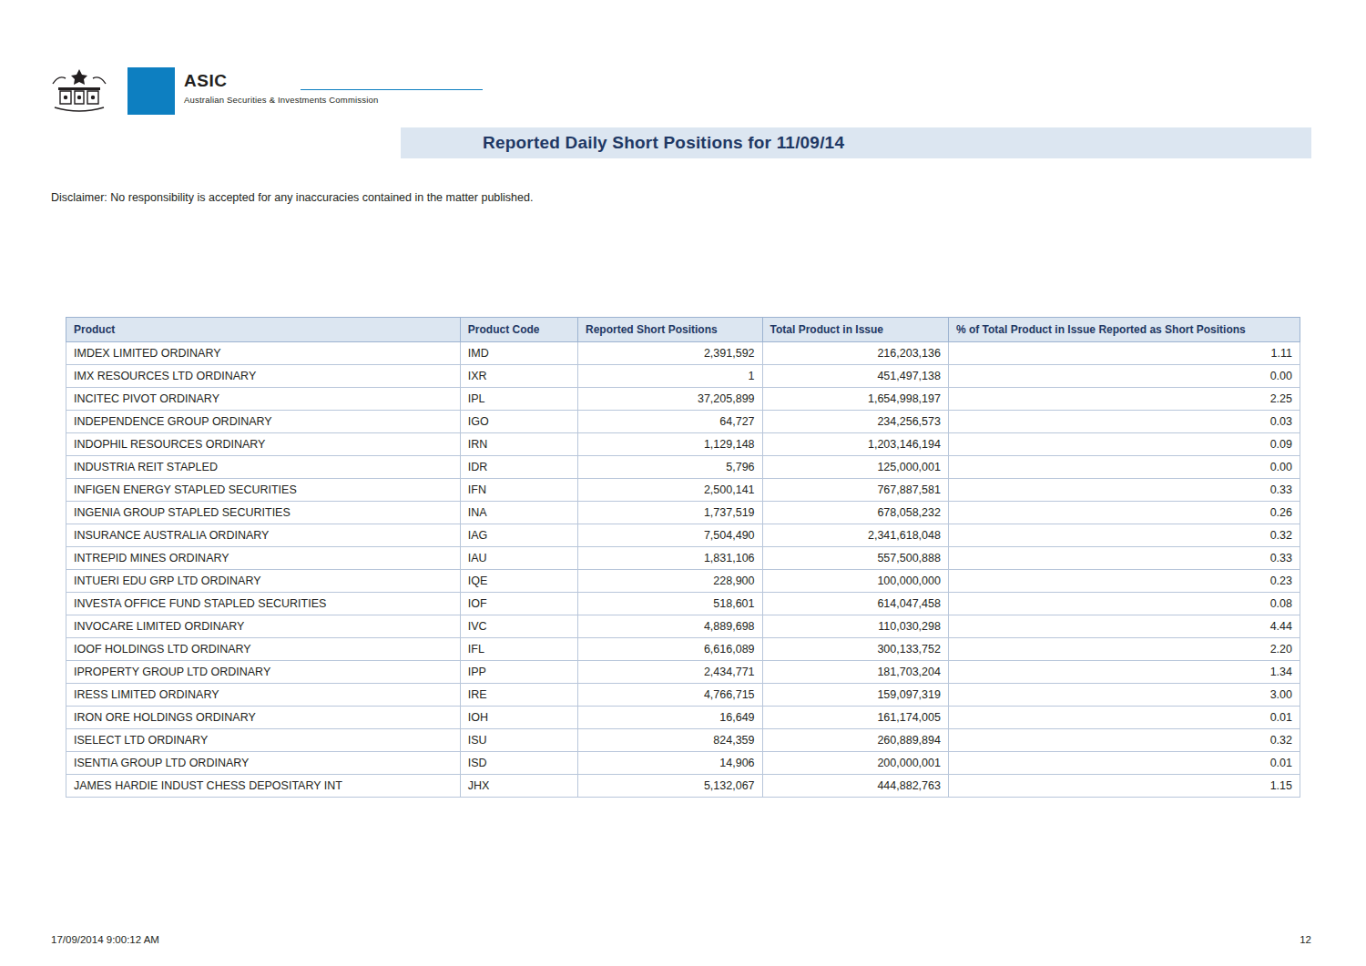ASIC
Australian Securities & Investments Commission
Reported Daily Short Positions for 11/09/14
Disclaimer: No responsibility is accepted for any inaccuracies contained in the matter published.
| Product | Product Code | Reported Short Positions | Total Product in Issue | % of Total Product in Issue Reported as Short Positions |
| --- | --- | --- | --- | --- |
| IMDEX LIMITED ORDINARY | IMD | 2,391,592 | 216,203,136 | 1.11 |
| IMX RESOURCES LTD ORDINARY | IXR | 1 | 451,497,138 | 0.00 |
| INCITEC PIVOT ORDINARY | IPL | 37,205,899 | 1,654,998,197 | 2.25 |
| INDEPENDENCE GROUP ORDINARY | IGO | 64,727 | 234,256,573 | 0.03 |
| INDOPHIL RESOURCES ORDINARY | IRN | 1,129,148 | 1,203,146,194 | 0.09 |
| INDUSTRIA REIT STAPLED | IDR | 5,796 | 125,000,001 | 0.00 |
| INFIGEN ENERGY STAPLED SECURITIES | IFN | 2,500,141 | 767,887,581 | 0.33 |
| INGENIA GROUP STAPLED SECURITIES | INA | 1,737,519 | 678,058,232 | 0.26 |
| INSURANCE AUSTRALIA ORDINARY | IAG | 7,504,490 | 2,341,618,048 | 0.32 |
| INTREPID MINES ORDINARY | IAU | 1,831,106 | 557,500,888 | 0.33 |
| INTUERI EDU GRP LTD ORDINARY | IQE | 228,900 | 100,000,000 | 0.23 |
| INVESTA OFFICE FUND STAPLED SECURITIES | IOF | 518,601 | 614,047,458 | 0.08 |
| INVOCARE LIMITED ORDINARY | IVC | 4,889,698 | 110,030,298 | 4.44 |
| IOOF HOLDINGS LTD ORDINARY | IFL | 6,616,089 | 300,133,752 | 2.20 |
| IPROPERTY GROUP LTD ORDINARY | IPP | 2,434,771 | 181,703,204 | 1.34 |
| IRESS LIMITED ORDINARY | IRE | 4,766,715 | 159,097,319 | 3.00 |
| IRON ORE HOLDINGS ORDINARY | IOH | 16,649 | 161,174,005 | 0.01 |
| ISELECT LTD ORDINARY | ISU | 824,359 | 260,889,894 | 0.32 |
| ISENTIA GROUP LTD ORDINARY | ISD | 14,906 | 200,000,001 | 0.01 |
| JAMES HARDIE INDUST CHESS DEPOSITARY INT | JHX | 5,132,067 | 444,882,763 | 1.15 |
17/09/2014 9:00:12 AM
12